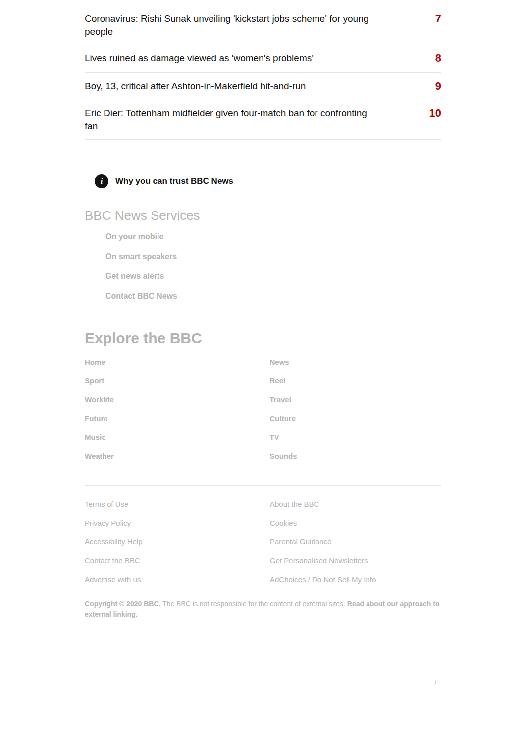Coronavirus: Rishi Sunak unveiling 'kickstart jobs scheme' for young people 7
Lives ruined as damage viewed as 'women's problems' 8
Boy, 13, critical after Ashton-in-Makerfield hit-and-run 9
Eric Dier: Tottenham midfielder given four-match ban for confronting fan 10
i Why you can trust BBC News
BBC News Services
On your mobile
On smart speakers
Get news alerts
Contact BBC News
Explore the BBC
Home
Sport
Worklife
Future
Music
Weather
News
Reel
Travel
Culture
TV
Sounds
Terms of Use
Privacy Policy
Accessibility Help
Contact the BBC
Advertise with us
About the BBC
Cookies
Parental Guidance
Get Personalised Newsletters
AdChoices / Do Not Sell My Info
Copyright © 2020 BBC. The BBC is not responsible for the content of external sites. Read about our approach to external linking.
/